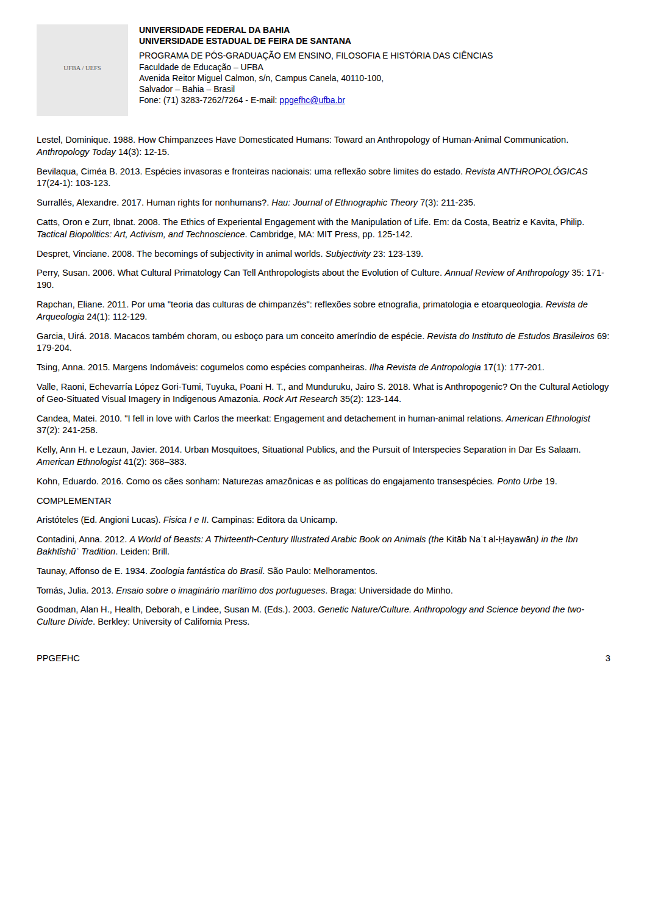UNIVERSIDADE FEDERAL DA BAHIA
UNIVERSIDADE ESTADUAL DE FEIRA DE SANTANA
PROGRAMA DE PÓS-GRADUAÇÃO EM ENSINO, FILOSOFIA E HISTÓRIA DAS CIÊNCIAS
Faculdade de Educação – UFBA
Avenida Reitor Miguel Calmon, s/n, Campus Canela, 40110-100,
Salvador – Bahia – Brasil
Fone: (71) 3283-7262/7264 - E-mail: ppgefhc@ufba.br
Lestel, Dominique. 1988. How Chimpanzees Have Domesticated Humans: Toward an Anthropology of Human-Animal Communication. Anthropology Today 14(3): 12-15.
Bevilaqua, Ciméa B. 2013. Espécies invasoras e fronteiras nacionais: uma reflexão sobre limites do estado. Revista ANTHROPOLÓGICAS 17(24-1): 103-123.
Surrallés, Alexandre. 2017. Human rights for nonhumans?. Hau: Journal of Ethnographic Theory 7(3): 211-235.
Catts, Oron e Zurr, Ibnat. 2008. The Ethics of Experiental Engagement with the Manipulation of Life. Em: da Costa, Beatriz e Kavita, Philip. Tactical Biopolitics: Art, Activism, and Technoscience. Cambridge, MA: MIT Press, pp. 125-142.
Despret, Vinciane. 2008. The becomings of subjectivity in animal worlds. Subjectivity 23: 123-139.
Perry, Susan. 2006. What Cultural Primatology Can Tell Anthropologists about the Evolution of Culture. Annual Review of Anthropology 35: 171-190.
Rapchan, Eliane. 2011. Por uma "teoria das culturas de chimpanzés": reflexões sobre etnografia, primatologia e etoarqueologia. Revista de Arqueologia 24(1): 112-129.
Garcia, Uirá. 2018. Macacos também choram, ou esboço para um conceito ameríndio de espécie. Revista do Instituto de Estudos Brasileiros 69: 179-204.
Tsing, Anna. 2015. Margens Indomáveis: cogumelos como espécies companheiras. Ilha Revista de Antropologia 17(1): 177-201.
Valle, Raoni, Echevarría López Gori-Tumi, Tuyuka, Poani H. T., and Munduruku, Jairo S. 2018. What is Anthropogenic? On the Cultural Aetiology of Geo-Situated Visual Imagery in Indigenous Amazonia. Rock Art Research 35(2): 123-144.
Candea, Matei. 2010. "I fell in love with Carlos the meerkat: Engagement and detachement in human-animal relations. American Ethnologist 37(2): 241-258.
Kelly, Ann H. e Lezaun, Javier. 2014. Urban Mosquitoes, Situational Publics, and the Pursuit of Interspecies Separation in Dar Es Salaam. American Ethnologist 41(2): 368–383.
Kohn, Eduardo. 2016. Como os cães sonham: Naturezas amazônicas e as políticas do engajamento transespécies. Ponto Urbe 19.
COMPLEMENTAR
Aristóteles (Ed. Angioni Lucas). Fisica I e II. Campinas: Editora da Unicamp.
Contadini, Anna. 2012. A World of Beasts: A Thirteenth-Century Illustrated Arabic Book on Animals (the Kitāb Naʿt al-Ḥayawān) in the Ibn Bakhtīshūʿ Tradition. Leiden: Brill.
Taunay, Affonso de E. 1934. Zoologia fantástica do Brasil. São Paulo: Melhoramentos.
Tomás, Julia. 2013. Ensaio sobre o imaginário marítimo dos portugueses. Braga: Universidade do Minho.
Goodman, Alan H., Health, Deborah, e Lindee, Susan M. (Eds.). 2003. Genetic Nature/Culture. Anthropology and Science beyond the two-Culture Divide. Berkley: University of California Press.
PPGEFHC 3